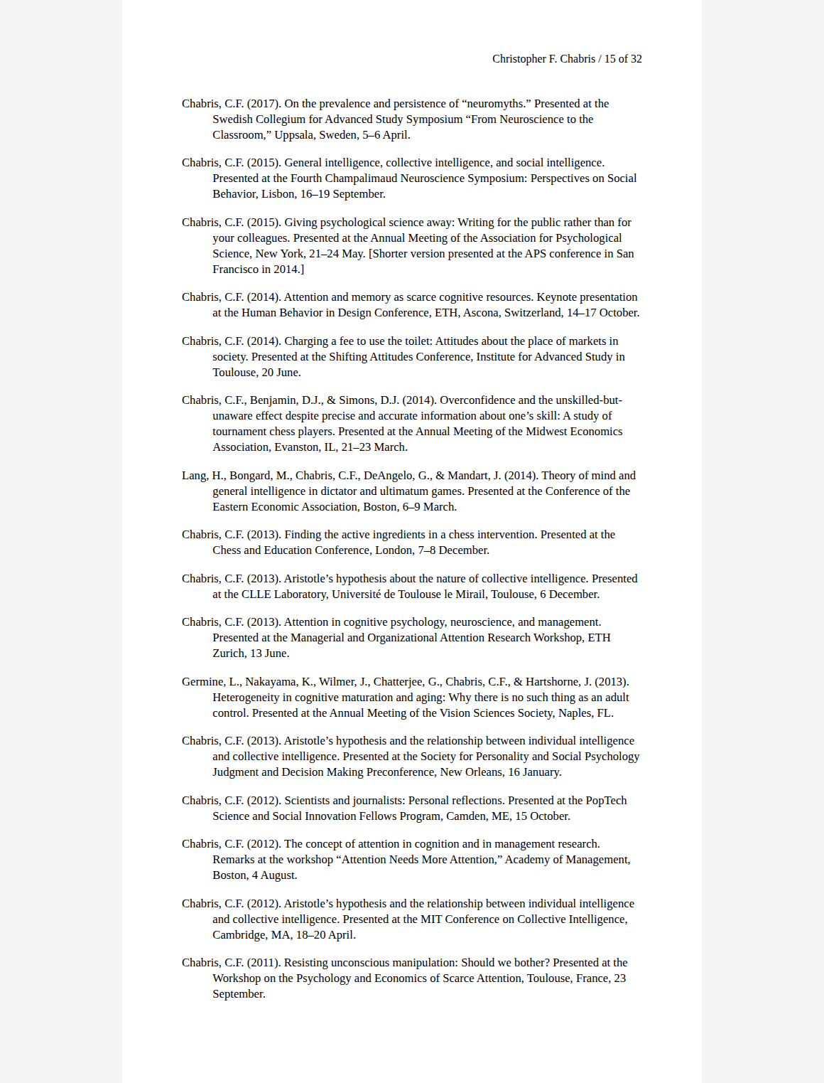Christopher F. Chabris / 15 of 32
Chabris, C.F. (2017). On the prevalence and persistence of “neuromyths.” Presented at the Swedish Collegium for Advanced Study Symposium “From Neuroscience to the Classroom,” Uppsala, Sweden, 5–6 April.
Chabris, C.F. (2015). General intelligence, collective intelligence, and social intelligence. Presented at the Fourth Champalimaud Neuroscience Symposium: Perspectives on Social Behavior, Lisbon, 16–19 September.
Chabris, C.F. (2015). Giving psychological science away: Writing for the public rather than for your colleagues. Presented at the Annual Meeting of the Association for Psychological Science, New York, 21–24 May. [Shorter version presented at the APS conference in San Francisco in 2014.]
Chabris, C.F. (2014). Attention and memory as scarce cognitive resources. Keynote presentation at the Human Behavior in Design Conference, ETH, Ascona, Switzerland, 14–17 October.
Chabris, C.F. (2014). Charging a fee to use the toilet: Attitudes about the place of markets in society. Presented at the Shifting Attitudes Conference, Institute for Advanced Study in Toulouse, 20 June.
Chabris, C.F., Benjamin, D.J., & Simons, D.J. (2014). Overconfidence and the unskilled-but-unaware effect despite precise and accurate information about one’s skill: A study of tournament chess players. Presented at the Annual Meeting of the Midwest Economics Association, Evanston, IL, 21–23 March.
Lang, H., Bongard, M., Chabris, C.F., DeAngelo, G., & Mandart, J. (2014). Theory of mind and general intelligence in dictator and ultimatum games. Presented at the Conference of the Eastern Economic Association, Boston, 6–9 March.
Chabris, C.F. (2013). Finding the active ingredients in a chess intervention. Presented at the Chess and Education Conference, London, 7–8 December.
Chabris, C.F. (2013). Aristotle’s hypothesis about the nature of collective intelligence. Presented at the CLLE Laboratory, Université de Toulouse le Mirail, Toulouse, 6 December.
Chabris, C.F. (2013). Attention in cognitive psychology, neuroscience, and management. Presented at the Managerial and Organizational Attention Research Workshop, ETH Zurich, 13 June.
Germine, L., Nakayama, K., Wilmer, J., Chatterjee, G., Chabris, C.F., & Hartshorne, J. (2013). Heterogeneity in cognitive maturation and aging: Why there is no such thing as an adult control. Presented at the Annual Meeting of the Vision Sciences Society, Naples, FL.
Chabris, C.F. (2013). Aristotle’s hypothesis and the relationship between individual intelligence and collective intelligence. Presented at the Society for Personality and Social Psychology Judgment and Decision Making Preconference, New Orleans, 16 January.
Chabris, C.F. (2012). Scientists and journalists: Personal reflections. Presented at the PopTech Science and Social Innovation Fellows Program, Camden, ME, 15 October.
Chabris, C.F. (2012). The concept of attention in cognition and in management research. Remarks at the workshop “Attention Needs More Attention,” Academy of Management, Boston, 4 August.
Chabris, C.F. (2012). Aristotle’s hypothesis and the relationship between individual intelligence and collective intelligence. Presented at the MIT Conference on Collective Intelligence, Cambridge, MA, 18–20 April.
Chabris, C.F. (2011). Resisting unconscious manipulation: Should we bother? Presented at the Workshop on the Psychology and Economics of Scarce Attention, Toulouse, France, 23 September.